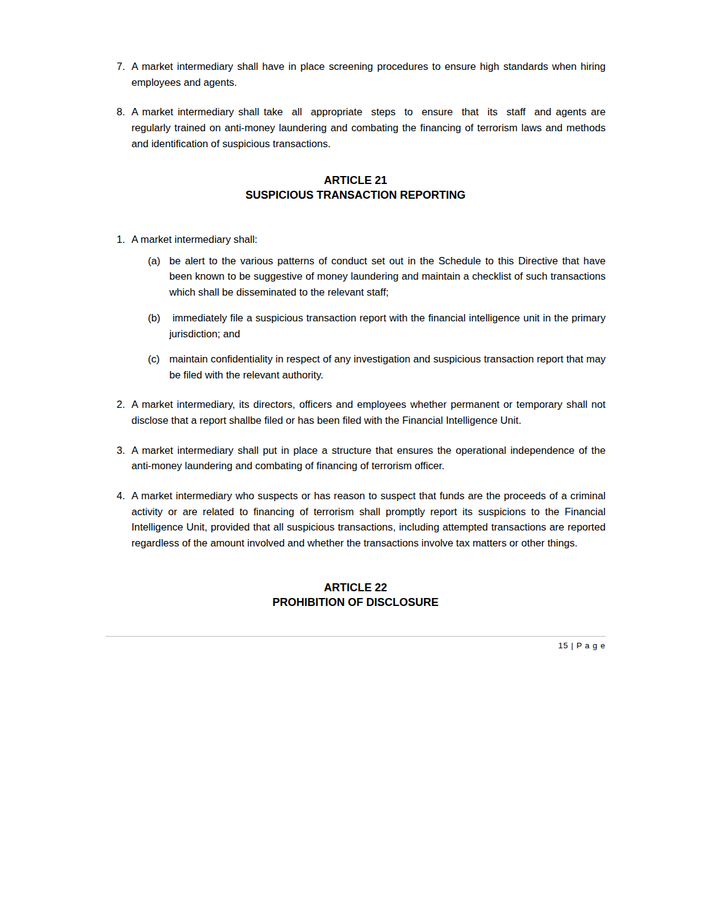A market intermediary shall have in place screening procedures to ensure high standards when hiring employees and agents.
A market intermediary shall take all appropriate steps to ensure that its staff and agents are regularly trained on anti-money laundering and combating the financing of terrorism laws and methods and identification of suspicious transactions.
ARTICLE 21SUSPICIOUS TRANSACTION REPORTING
A market intermediary shall:
be alert to the various patterns of conduct set out in the Schedule to this Directive that have been known to be suggestive of money laundering and maintain a checklist of such transactions which shall be disseminated to the relevant staff;
immediately file a suspicious transaction report with the financial intelligence unit in the primary jurisdiction; and
maintain confidentiality in respect of any investigation and suspicious transaction report that may be filed with the relevant authority.
A market intermediary, its directors, officers and employees whether permanent or temporary shall not disclose that a report shallbe filed or has been filed with the Financial Intelligence Unit.
A market intermediary shall put in place a structure that ensures the operational independence of the anti-money laundering and combating of financing of terrorism officer.
A market intermediary who suspects or has reason to suspect that funds are the proceeds of a criminal activity or are related to financing of terrorism shall promptly report its suspicions to the Financial Intelligence Unit, provided that all suspicious transactions, including attempted transactions are reported regardless of the amount involved and whether the transactions involve tax matters or other things.
ARTICLE 22PROHIBITION OF DISCLOSURE
15 | P a g e